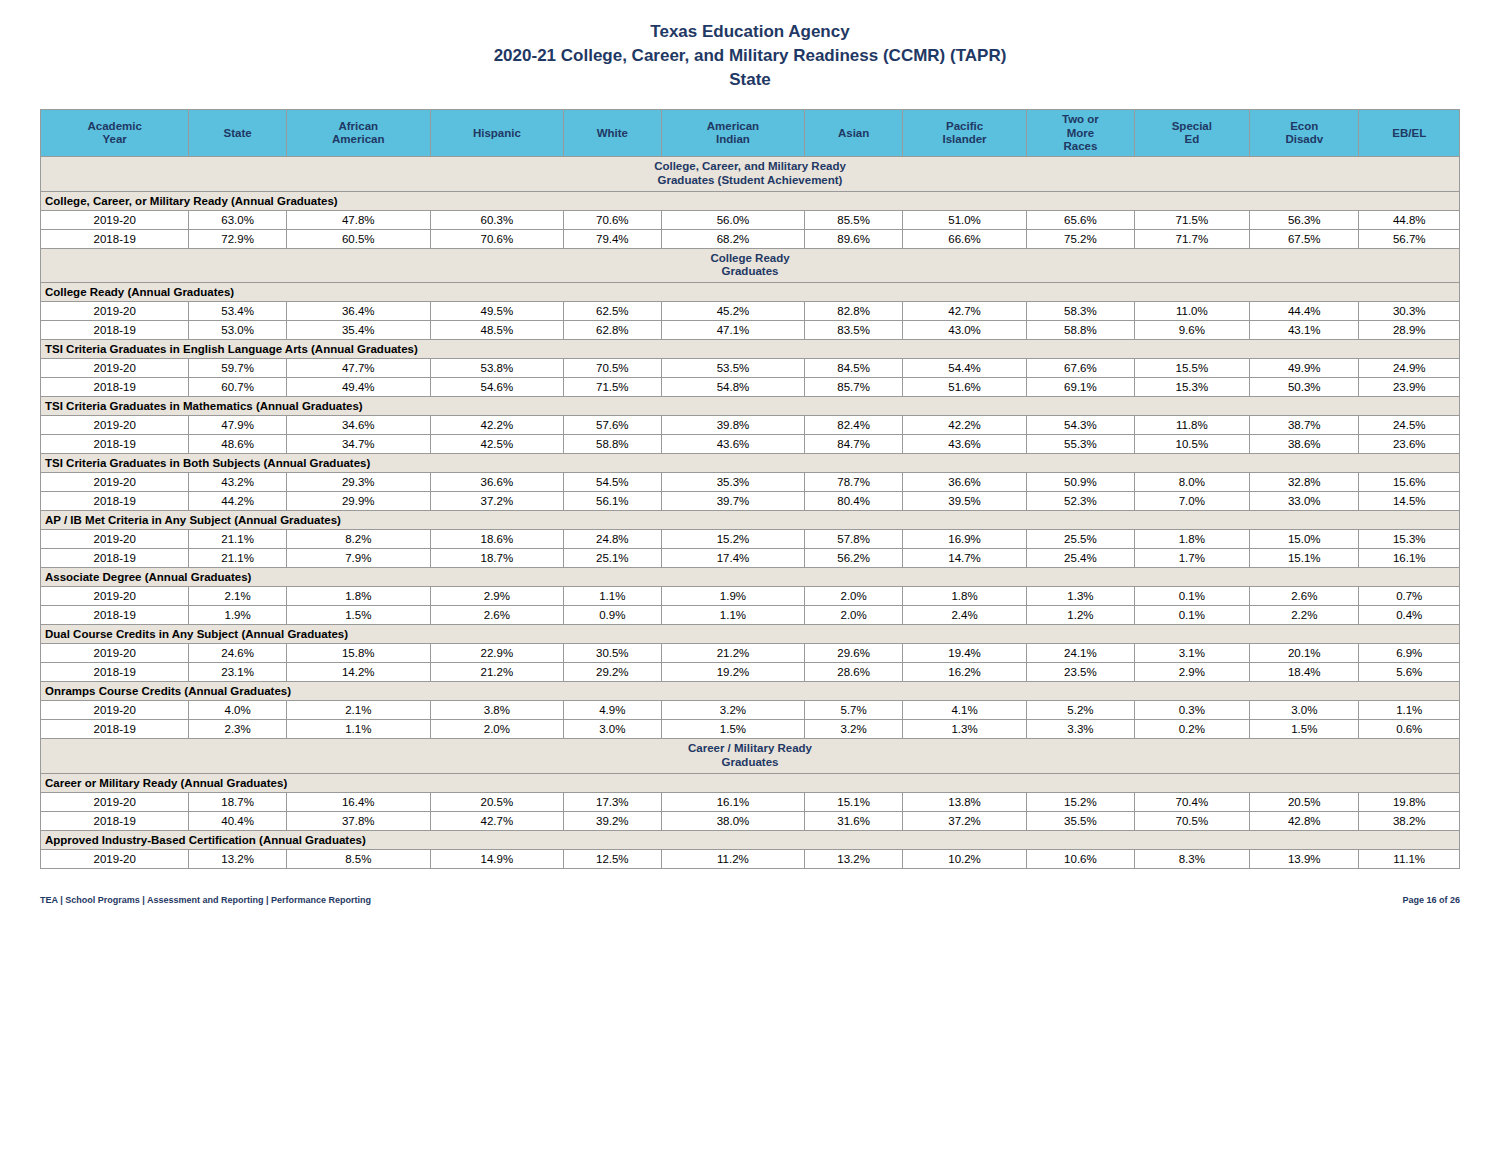Texas Education Agency 2020-21 College, Career, and Military Readiness (CCMR) (TAPR) State
| Academic Year | State | African American | Hispanic | White | American Indian | Asian | Pacific Islander | Two or More Races | Special Ed | Econ Disadv | EB/EL |
| --- | --- | --- | --- | --- | --- | --- | --- | --- | --- | --- | --- |
| College, Career, and Military Ready Graduates (Student Achievement) |
| College, Career, or Military Ready (Annual Graduates) |
| 2019-20 | 63.0% | 47.8% | 60.3% | 70.6% | 56.0% | 85.5% | 51.0% | 65.6% | 71.5% | 56.3% | 44.8% |
| 2018-19 | 72.9% | 60.5% | 70.6% | 79.4% | 68.2% | 89.6% | 66.6% | 75.2% | 71.7% | 67.5% | 56.7% |
| College Ready Graduates |
| College Ready (Annual Graduates) |
| 2019-20 | 53.4% | 36.4% | 49.5% | 62.5% | 45.2% | 82.8% | 42.7% | 58.3% | 11.0% | 44.4% | 30.3% |
| 2018-19 | 53.0% | 35.4% | 48.5% | 62.8% | 47.1% | 83.5% | 43.0% | 58.8% | 9.6% | 43.1% | 28.9% |
| TSI Criteria Graduates in English Language Arts (Annual Graduates) |
| 2019-20 | 59.7% | 47.7% | 53.8% | 70.5% | 53.5% | 84.5% | 54.4% | 67.6% | 15.5% | 49.9% | 24.9% |
| 2018-19 | 60.7% | 49.4% | 54.6% | 71.5% | 54.8% | 85.7% | 51.6% | 69.1% | 15.3% | 50.3% | 23.9% |
| TSI Criteria Graduates in Mathematics (Annual Graduates) |
| 2019-20 | 47.9% | 34.6% | 42.2% | 57.6% | 39.8% | 82.4% | 42.2% | 54.3% | 11.8% | 38.7% | 24.5% |
| 2018-19 | 48.6% | 34.7% | 42.5% | 58.8% | 43.6% | 84.7% | 43.6% | 55.3% | 10.5% | 38.6% | 23.6% |
| TSI Criteria Graduates in Both Subjects (Annual Graduates) |
| 2019-20 | 43.2% | 29.3% | 36.6% | 54.5% | 35.3% | 78.7% | 36.6% | 50.9% | 8.0% | 32.8% | 15.6% |
| 2018-19 | 44.2% | 29.9% | 37.2% | 56.1% | 39.7% | 80.4% | 39.5% | 52.3% | 7.0% | 33.0% | 14.5% |
| AP / IB Met Criteria in Any Subject (Annual Graduates) |
| 2019-20 | 21.1% | 8.2% | 18.6% | 24.8% | 15.2% | 57.8% | 16.9% | 25.5% | 1.8% | 15.0% | 15.3% |
| 2018-19 | 21.1% | 7.9% | 18.7% | 25.1% | 17.4% | 56.2% | 14.7% | 25.4% | 1.7% | 15.1% | 16.1% |
| Associate Degree (Annual Graduates) |
| 2019-20 | 2.1% | 1.8% | 2.9% | 1.1% | 1.9% | 2.0% | 1.8% | 1.3% | 0.1% | 2.6% | 0.7% |
| 2018-19 | 1.9% | 1.5% | 2.6% | 0.9% | 1.1% | 2.0% | 2.4% | 1.2% | 0.1% | 2.2% | 0.4% |
| Dual Course Credits in Any Subject (Annual Graduates) |
| 2019-20 | 24.6% | 15.8% | 22.9% | 30.5% | 21.2% | 29.6% | 19.4% | 24.1% | 3.1% | 20.1% | 6.9% |
| 2018-19 | 23.1% | 14.2% | 21.2% | 29.2% | 19.2% | 28.6% | 16.2% | 23.5% | 2.9% | 18.4% | 5.6% |
| Onramps Course Credits (Annual Graduates) |
| 2019-20 | 4.0% | 2.1% | 3.8% | 4.9% | 3.2% | 5.7% | 4.1% | 5.2% | 0.3% | 3.0% | 1.1% |
| 2018-19 | 2.3% | 1.1% | 2.0% | 3.0% | 1.5% | 3.2% | 1.3% | 3.3% | 0.2% | 1.5% | 0.6% |
| Career / Military Ready Graduates |
| Career or Military Ready (Annual Graduates) |
| 2019-20 | 18.7% | 16.4% | 20.5% | 17.3% | 16.1% | 15.1% | 13.8% | 15.2% | 70.4% | 20.5% | 19.8% |
| 2018-19 | 40.4% | 37.8% | 42.7% | 39.2% | 38.0% | 31.6% | 37.2% | 35.5% | 70.5% | 42.8% | 38.2% |
| Approved Industry-Based Certification (Annual Graduates) |
| 2019-20 | 13.2% | 8.5% | 14.9% | 12.5% | 11.2% | 13.2% | 10.2% | 10.6% | 8.3% | 13.9% | 11.1% |
TEA | School Programs | Assessment and Reporting | Performance Reporting Page 16 of 26